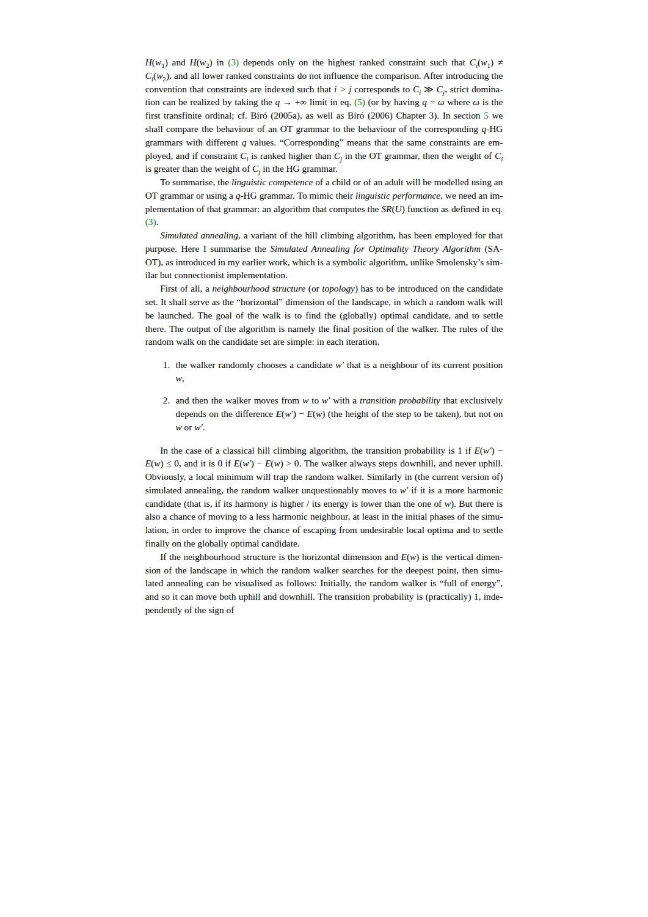H(w1) and H(w2) in (3) depends only on the highest ranked constraint such that Ci(w1) ≠ Ci(w2), and all lower ranked constraints do not influence the comparison. After introducing the convention that constraints are indexed such that i > j corresponds to Ci ≫ Cj, strict domination can be realized by taking the q → +∞ limit in eq. (5) (or by having q = ω where ω is the first transfinite ordinal; cf. Bíró (2005a), as well as Bíró (2006) Chapter 3). In section 5 we shall compare the behaviour of an OT grammar to the behaviour of the corresponding q-HG grammars with different q values. “Corresponding” means that the same constraints are employed, and if constraint Ci is ranked higher than Cj in the OT grammar, then the weight of Ci is greater than the weight of Cj in the HG grammar.
To summarise, the linguistic competence of a child or of an adult will be modelled using an OT grammar or using a q-HG grammar. To mimic their linguistic performance, we need an implementation of that grammar: an algorithm that computes the SR(U) function as defined in eq. (3).
Simulated annealing, a variant of the hill climbing algorithm, has been employed for that purpose. Here I summarise the Simulated Annealing for Optimality Theory Algorithm (SA-OT), as introduced in my earlier work, which is a symbolic algorithm, unlike Smolensky’s similar but connectionist implementation.
First of all, a neighbourhood structure (or topology) has to be introduced on the candidate set. It shall serve as the “horizontal” dimension of the landscape, in which a random walk will be launched. The goal of the walk is to find the (globally) optimal candidate, and to settle there. The output of the algorithm is namely the final position of the walker. The rules of the random walk on the candidate set are simple: in each iteration,
the walker randomly chooses a candidate w′ that is a neighbour of its current position w,
and then the walker moves from w to w′ with a transition probability that exclusively depends on the difference E(w′) − E(w) (the height of the step to be taken), but not on w or w′.
In the case of a classical hill climbing algorithm, the transition probability is 1 if E(w′) − E(w) ≤ 0, and it is 0 if E(w′) − E(w) > 0. The walker always steps downhill, and never uphill. Obviously, a local minimum will trap the random walker. Similarly in (the current version of) simulated annealing, the random walker unquestionably moves to w′ if it is a more harmonic candidate (that is, if its harmony is higher / its energy is lower than the one of w). But there is also a chance of moving to a less harmonic neighbour, at least in the initial phases of the simulation, in order to improve the chance of escaping from undesirable local optima and to settle finally on the globally optimal candidate.
If the neighbourhood structure is the horizontal dimension and E(w) is the vertical dimension of the landscape in which the random walker searches for the deepest point, then simulated annealing can be visualised as follows: Initially, the random walker is “full of energy”, and so it can move both uphill and downhill. The transition probability is (practically) 1, independently of the sign of